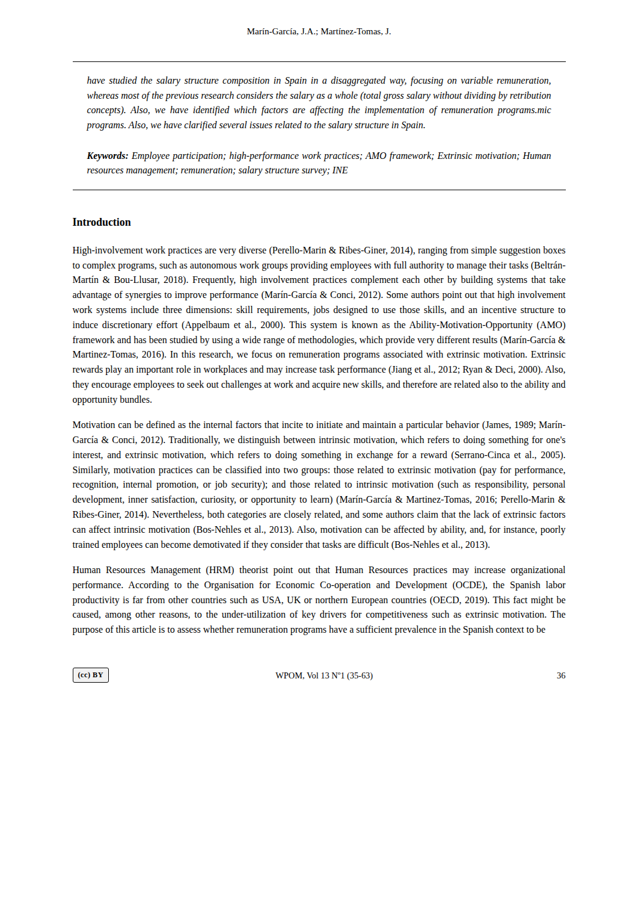Marín-García, J.A.; Martínez-Tomas, J.
have studied the salary structure composition in Spain in a disaggregated way, focusing on variable remuneration, whereas most of the previous research considers the salary as a whole (total gross salary without dividing by retribution concepts). Also, we have identified which factors are affecting the implementation of remuneration programs.mic programs. Also, we have clarified several issues related to the salary structure in Spain.
Keywords: Employee participation; high-performance work practices; AMO framework; Extrinsic motivation; Human resources management; remuneration; salary structure survey; INE
Introduction
High-involvement work practices are very diverse (Perello-Marin & Ribes-Giner, 2014), ranging from simple suggestion boxes to complex programs, such as autonomous work groups providing employees with full authority to manage their tasks (Beltrán-Martín & Bou-Llusar, 2018). Frequently, high involvement practices complement each other by building systems that take advantage of synergies to improve performance (Marín-García & Conci, 2012). Some authors point out that high involvement work systems include three dimensions: skill requirements, jobs designed to use those skills, and an incentive structure to induce discretionary effort (Appelbaum et al., 2000). This system is known as the Ability-Motivation-Opportunity (AMO) framework and has been studied by using a wide range of methodologies, which provide very different results (Marín-García & Martinez-Tomas, 2016). In this research, we focus on remuneration programs associated with extrinsic motivation. Extrinsic rewards play an important role in workplaces and may increase task performance (Jiang et al., 2012; Ryan & Deci, 2000). Also, they encourage employees to seek out challenges at work and acquire new skills, and therefore are related also to the ability and opportunity bundles.
Motivation can be defined as the internal factors that incite to initiate and maintain a particular behavior (James, 1989; Marín-García & Conci, 2012). Traditionally, we distinguish between intrinsic motivation, which refers to doing something for one's interest, and extrinsic motivation, which refers to doing something in exchange for a reward (Serrano-Cinca et al., 2005). Similarly, motivation practices can be classified into two groups: those related to extrinsic motivation (pay for performance, recognition, internal promotion, or job security); and those related to intrinsic motivation (such as responsibility, personal development, inner satisfaction, curiosity, or opportunity to learn) (Marín-García & Martinez-Tomas, 2016; Perello-Marin & Ribes-Giner, 2014). Nevertheless, both categories are closely related, and some authors claim that the lack of extrinsic factors can affect intrinsic motivation (Bos-Nehles et al., 2013). Also, motivation can be affected by ability, and, for instance, poorly trained employees can become demotivated if they consider that tasks are difficult (Bos-Nehles et al., 2013).
Human Resources Management (HRM) theorist point out that Human Resources practices may increase organizational performance. According to the Organisation for Economic Co-operation and Development (OCDE), the Spanish labor productivity is far from other countries such as USA, UK or northern European countries (OECD, 2019). This fact might be caused, among other reasons, to the under-utilization of key drivers for competitiveness such as extrinsic motivation. The purpose of this article is to assess whether remuneration programs have a sufficient prevalence in the Spanish context to be
(cc) BY WPOM, Vol 13 Nº1 (35-63) 36